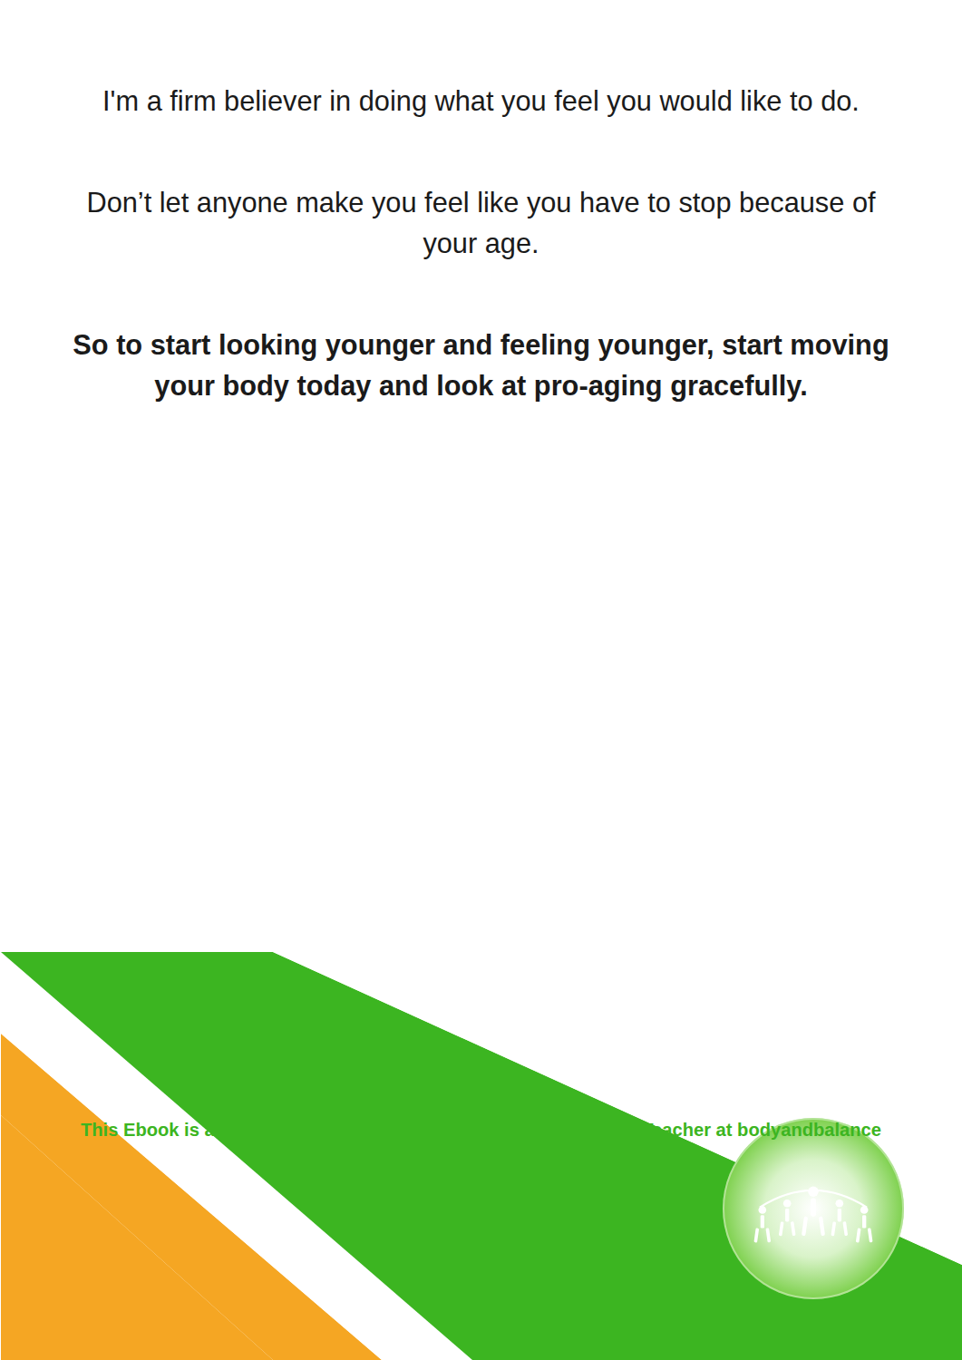I'm a firm believer in doing what you feel you would like to do.
Don’t let anyone make you feel like you have to stop because of
your age.
So to start looking younger and feeling younger, start moving your body today and look at pro-aging gracefully.
This Ebook is a collaboration between Jill Healy-Quintard, Yoga Teacher at bodyandbalance
& Global Healing Exchange